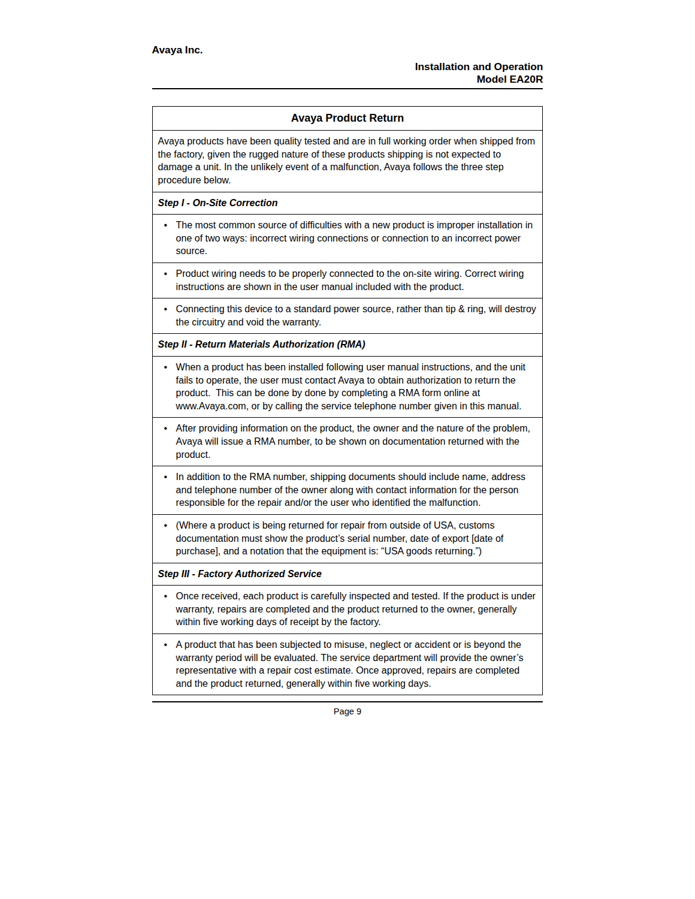Avaya Inc.
Installation and Operation
Model EA20R
| Avaya Product Return |
| Avaya products have been quality tested and are in full working order when shipped from the factory, given the rugged nature of these products shipping is not expected to damage a unit. In the unlikely event of a malfunction, Avaya follows the three step procedure below. |
| Step I - On-Site Correction |
| The most common source of difficulties with a new product is improper installation in one of two ways: incorrect wiring connections or connection to an incorrect power source. |
| Product wiring needs to be properly connected to the on-site wiring. Correct wiring instructions are shown in the user manual included with the product. |
| Connecting this device to a standard power source, rather than tip & ring, will destroy the circuitry and void the warranty. |
| Step II - Return Materials Authorization (RMA) |
| When a product has been installed following user manual instructions, and the unit fails to operate, the user must contact Avaya to obtain authorization to return the product. This can be done by done by completing a RMA form online at www.Avaya.com, or by calling the service telephone number given in this manual. |
| After providing information on the product, the owner and the nature of the problem, Avaya will issue a RMA number, to be shown on documentation returned with the product. |
| In addition to the RMA number, shipping documents should include name, address and telephone number of the owner along with contact information for the person responsible for the repair and/or the user who identified the malfunction. |
| (Where a product is being returned for repair from outside of USA, customs documentation must show the product’s serial number, date of export [date of purchase], and a notation that the equipment is: “USA goods returning.”) |
| Step III - Factory Authorized Service |
| Once received, each product is carefully inspected and tested. If the product is under warranty, repairs are completed and the product returned to the owner, generally within five working days of receipt by the factory. |
| A product that has been subjected to misuse, neglect or accident or is beyond the warranty period will be evaluated. The service department will provide the owner’s representative with a repair cost estimate. Once approved, repairs are completed and the product returned, generally within five working days. |
Page 9